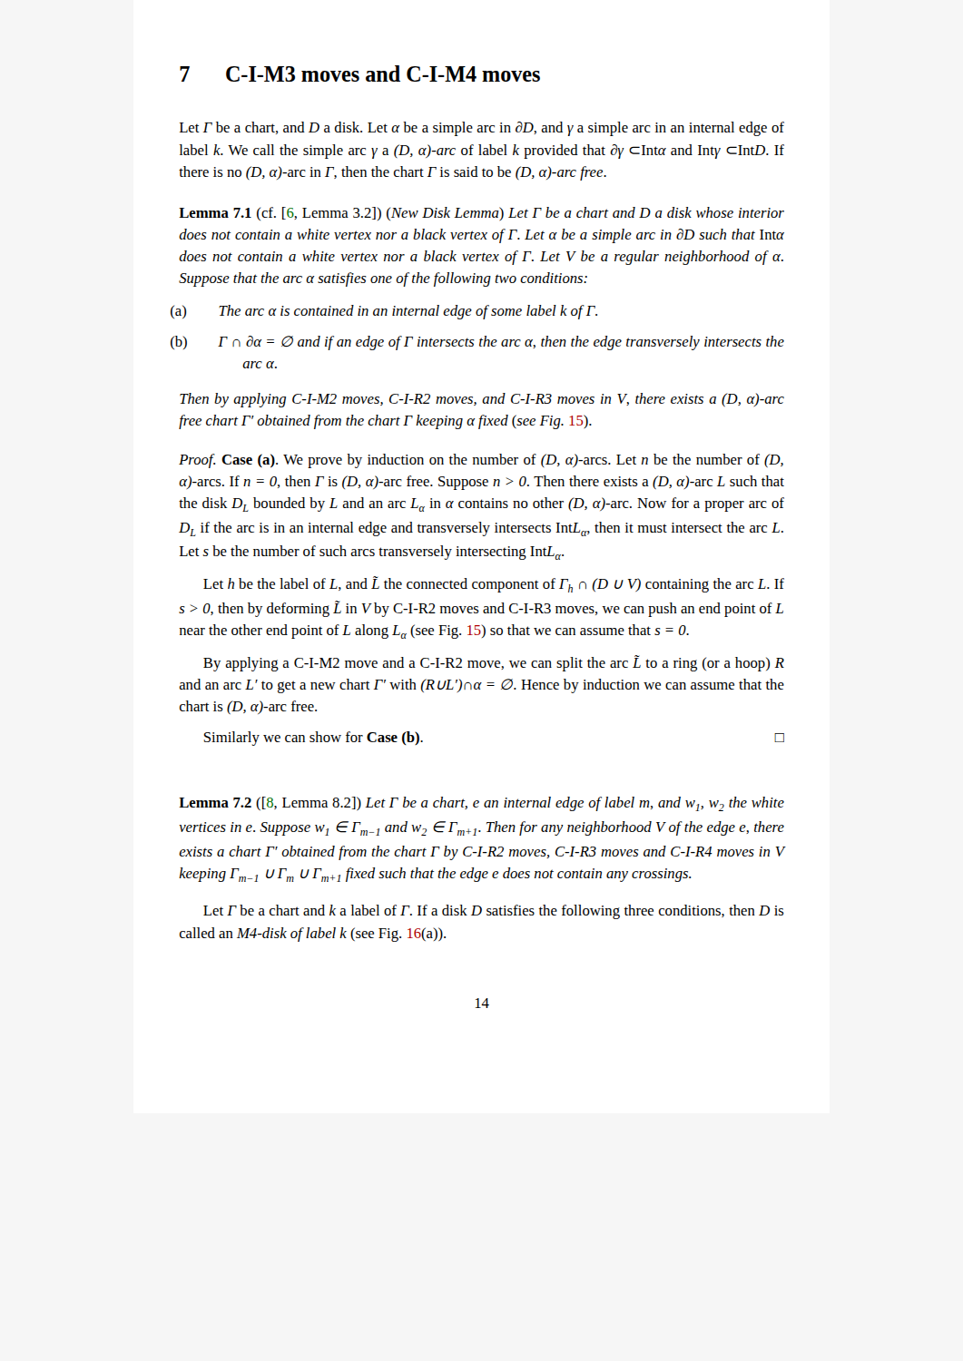7 C-I-M3 moves and C-I-M4 moves
Let Γ be a chart, and D a disk. Let α be a simple arc in ∂D, and γ a simple arc in an internal edge of label k. We call the simple arc γ a (D, α)-arc of label k provided that ∂γ ⊂Intα and Intγ ⊂IntD. If there is no (D, α)-arc in Γ, then the chart Γ is said to be (D, α)-arc free.
Lemma 7.1 (cf. [6, Lemma 3.2]) (New Disk Lemma) Let Γ be a chart and D a disk whose interior does not contain a white vertex nor a black vertex of Γ. Let α be a simple arc in ∂D such that Intα does not contain a white vertex nor a black vertex of Γ. Let V be a regular neighborhood of α. Suppose that the arc α satisfies one of the following two conditions:
(a) The arc α is contained in an internal edge of some label k of Γ.
(b) Γ ∩ ∂α = ∅ and if an edge of Γ intersects the arc α, then the edge transversely intersects the arc α.
Then by applying C-I-M2 moves, C-I-R2 moves, and C-I-R3 moves in V, there exists a (D, α)-arc free chart Γ′ obtained from the chart Γ keeping α fixed (see Fig. 15).
Proof. Case (a). We prove by induction on the number of (D, α)-arcs. Let n be the number of (D, α)-arcs. If n = 0, then Γ is (D, α)-arc free. Suppose n > 0. Then there exists a (D, α)-arc L such that the disk DL bounded by L and an arc Lα in α contains no other (D, α)-arc. Now for a proper arc of DL if the arc is in an internal edge and transversely intersects IntLα, then it must intersect the arc L. Let s be the number of such arcs transversely intersecting IntLα.
Let h be the label of L, and L̃ the connected component of Γh ∩ (D ∪ V) containing the arc L. If s > 0, then by deforming L̃ in V by C-I-R2 moves and C-I-R3 moves, we can push an end point of L near the other end point of L along Lα (see Fig. 15) so that we can assume that s = 0.
By applying a C-I-M2 move and a C-I-R2 move, we can split the arc L̃ to a ring (or a hoop) R and an arc L′ to get a new chart Γ′ with (R∪L′)∩α = ∅. Hence by induction we can assume that the chart is (D, α)-arc free.
Similarly we can show for Case (b). □
Lemma 7.2 ([8, Lemma 8.2]) Let Γ be a chart, e an internal edge of label m, and w1, w2 the white vertices in e. Suppose w1 ∈ Γm−1 and w2 ∈ Γm+1. Then for any neighborhood V of the edge e, there exists a chart Γ′ obtained from the chart Γ by C-I-R2 moves, C-I-R3 moves and C-I-R4 moves in V keeping Γm−1 ∪ Γm ∪ Γm+1 fixed such that the edge e does not contain any crossings.
Let Γ be a chart and k a label of Γ. If a disk D satisfies the following three conditions, then D is called an M4-disk of label k (see Fig. 16(a)).
14